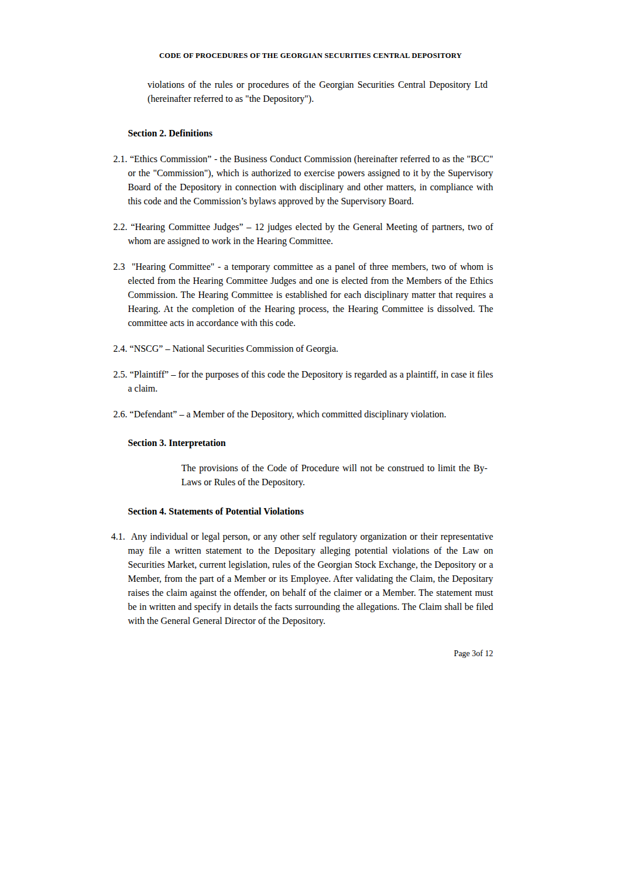CODE OF PROCEDURES OF THE GEORGIAN SECURITIES CENTRAL DEPOSITORY
violations of the rules or procedures of the Georgian Securities Central Depository Ltd (hereinafter referred to as "the Depository").
Section 2. Definitions
2.1. “Ethics Commission” - the Business Conduct Commission (hereinafter referred to as the "BCC" or the "Commission"), which is authorized to exercise powers assigned to it by the Supervisory Board of the Depository in connection with disciplinary and other matters, in compliance with this code and the Commission’s bylaws approved by the Supervisory Board.
2.2. “Hearing Committee Judges” – 12 judges elected by the General Meeting of partners, two of whom are assigned to work in the Hearing Committee.
2.3 "Hearing Committee" - a temporary committee as a panel of three members, two of whom is elected from the Hearing Committee Judges and one is elected from the Members of the Ethics Commission. The Hearing Committee is established for each disciplinary matter that requires a Hearing. At the completion of the Hearing process, the Hearing Committee is dissolved. The committee acts in accordance with this code.
2.4. “NSCG” – National Securities Commission of Georgia.
2.5. “Plaintiff” – for the purposes of this code the Depository is regarded as a plaintiff, in case it files a claim.
2.6. “Defendant” – a Member of the Depository, which committed disciplinary violation.
Section 3. Interpretation
The provisions of the Code of Procedure will not be construed to limit the By-Laws or Rules of the Depository.
Section 4. Statements of Potential Violations
4.1. Any individual or legal person, or any other self regulatory organization or their representative may file a written statement to the Depositary alleging potential violations of the Law on Securities Market, current legislation, rules of the Georgian Stock Exchange, the Depository or a Member, from the part of a Member or its Employee. After validating the Claim, the Depositary raises the claim against the offender, on behalf of the claimer or a Member. The statement must be in written and specify in details the facts surrounding the allegations. The Claim shall be filed with the General General Director of the Depository.
Page 3of 12